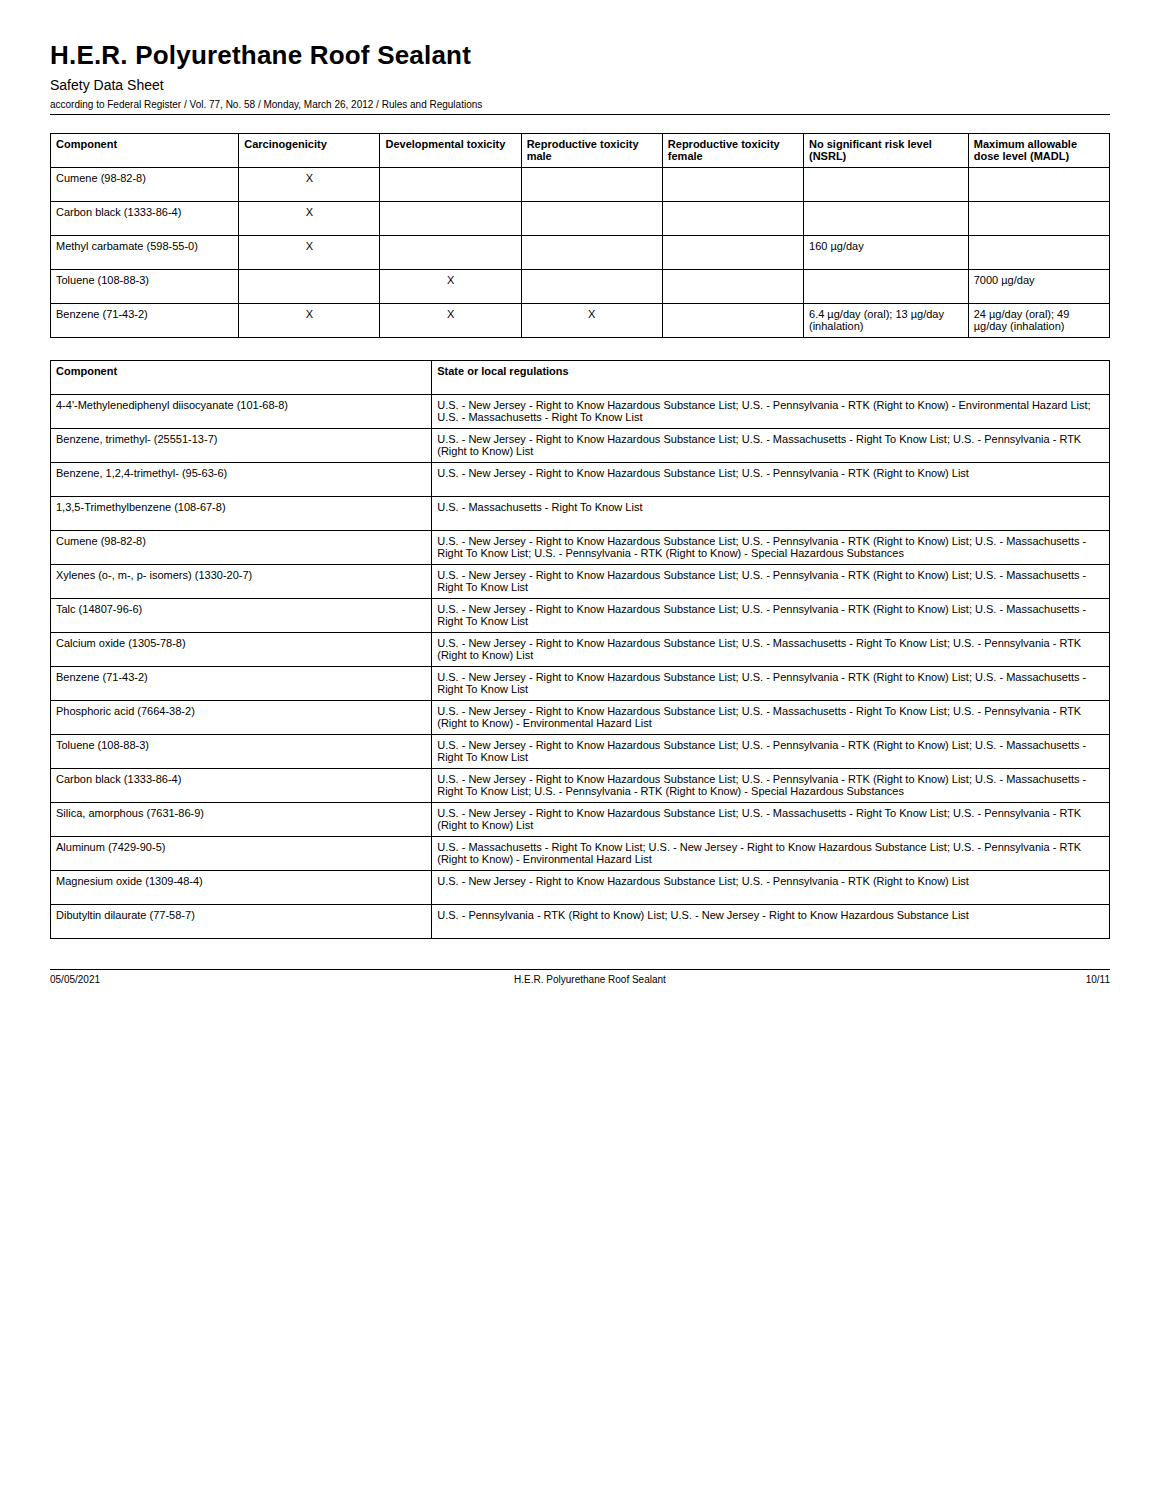H.E.R. Polyurethane Roof Sealant
Safety Data Sheet
according to Federal Register / Vol. 77, No. 58 / Monday, March 26, 2012 / Rules and Regulations
| Component | Carcinogenicity | Developmental toxicity | Reproductive toxicity male | Reproductive toxicity female | No significant risk level (NSRL) | Maximum allowable dose level (MADL) |
| --- | --- | --- | --- | --- | --- | --- |
| Cumene (98-82-8) | X | | | | | |
| Carbon black (1333-86-4) | X | | | | | |
| Methyl carbamate (598-55-0) | X | | | | 160 µg/day | |
| Toluene (108-88-3) | | X | | | | 7000 µg/day |
| Benzene (71-43-2) | X | X | X | | 6.4 µg/day (oral); 13 µg/day (inhalation) | 24 µg/day (oral); 49 µg/day (inhalation) |
| Component | State or local regulations |
| --- | --- |
| 4-4'-Methylenediphenyl diisocyanate (101-68-8) | U.S. - New Jersey - Right to Know Hazardous Substance List; U.S. - Pennsylvania - RTK (Right to Know) - Environmental Hazard List; U.S. - Massachusetts - Right To Know List |
| Benzene, trimethyl- (25551-13-7) | U.S. - New Jersey - Right to Know Hazardous Substance List; U.S. - Massachusetts - Right To Know List; U.S. - Pennsylvania - RTK (Right to Know) List |
| Benzene, 1,2,4-trimethyl- (95-63-6) | U.S. - New Jersey - Right to Know Hazardous Substance List; U.S. - Pennsylvania - RTK (Right to Know) List |
| 1,3,5-Trimethylbenzene (108-67-8) | U.S. - Massachusetts - Right To Know List |
| Cumene (98-82-8) | U.S. - New Jersey - Right to Know Hazardous Substance List; U.S. - Pennsylvania - RTK (Right to Know) List; U.S. - Massachusetts - Right To Know List; U.S. - Pennsylvania - RTK (Right to Know) - Special Hazardous Substances |
| Xylenes (o-, m-, p- isomers) (1330-20-7) | U.S. - New Jersey - Right to Know Hazardous Substance List; U.S. - Pennsylvania - RTK (Right to Know) List; U.S. - Massachusetts - Right To Know List |
| Talc (14807-96-6) | U.S. - New Jersey - Right to Know Hazardous Substance List; U.S. - Pennsylvania - RTK (Right to Know) List; U.S. - Massachusetts - Right To Know List |
| Calcium oxide (1305-78-8) | U.S. - New Jersey - Right to Know Hazardous Substance List; U.S. - Massachusetts - Right To Know List; U.S. - Pennsylvania - RTK (Right to Know) List |
| Benzene (71-43-2) | U.S. - New Jersey - Right to Know Hazardous Substance List; U.S. - Pennsylvania - RTK (Right to Know) List; U.S. - Massachusetts - Right To Know List |
| Phosphoric acid (7664-38-2) | U.S. - New Jersey - Right to Know Hazardous Substance List; U.S. - Massachusetts - Right To Know List; U.S. - Pennsylvania - RTK (Right to Know) - Environmental Hazard List |
| Toluene (108-88-3) | U.S. - New Jersey - Right to Know Hazardous Substance List; U.S. - Pennsylvania - RTK (Right to Know) List; U.S. - Massachusetts - Right To Know List |
| Carbon black (1333-86-4) | U.S. - New Jersey - Right to Know Hazardous Substance List; U.S. - Pennsylvania - RTK (Right to Know) List; U.S. - Massachusetts - Right To Know List; U.S. - Pennsylvania - RTK (Right to Know) - Special Hazardous Substances |
| Silica, amorphous (7631-86-9) | U.S. - New Jersey - Right to Know Hazardous Substance List; U.S. - Massachusetts - Right To Know List; U.S. - Pennsylvania - RTK (Right to Know) List |
| Aluminum (7429-90-5) | U.S. - Massachusetts - Right To Know List; U.S. - New Jersey - Right to Know Hazardous Substance List; U.S. - Pennsylvania - RTK (Right to Know) - Environmental Hazard List |
| Magnesium oxide (1309-48-4) | U.S. - New Jersey - Right to Know Hazardous Substance List; U.S. - Pennsylvania - RTK (Right to Know) List |
| Dibutyltin dilaurate (77-58-7) | U.S. - Pennsylvania - RTK (Right to Know) List; U.S. - New Jersey - Right to Know Hazardous Substance List |
05/05/2021
H.E.R. Polyurethane Roof Sealant
10/11